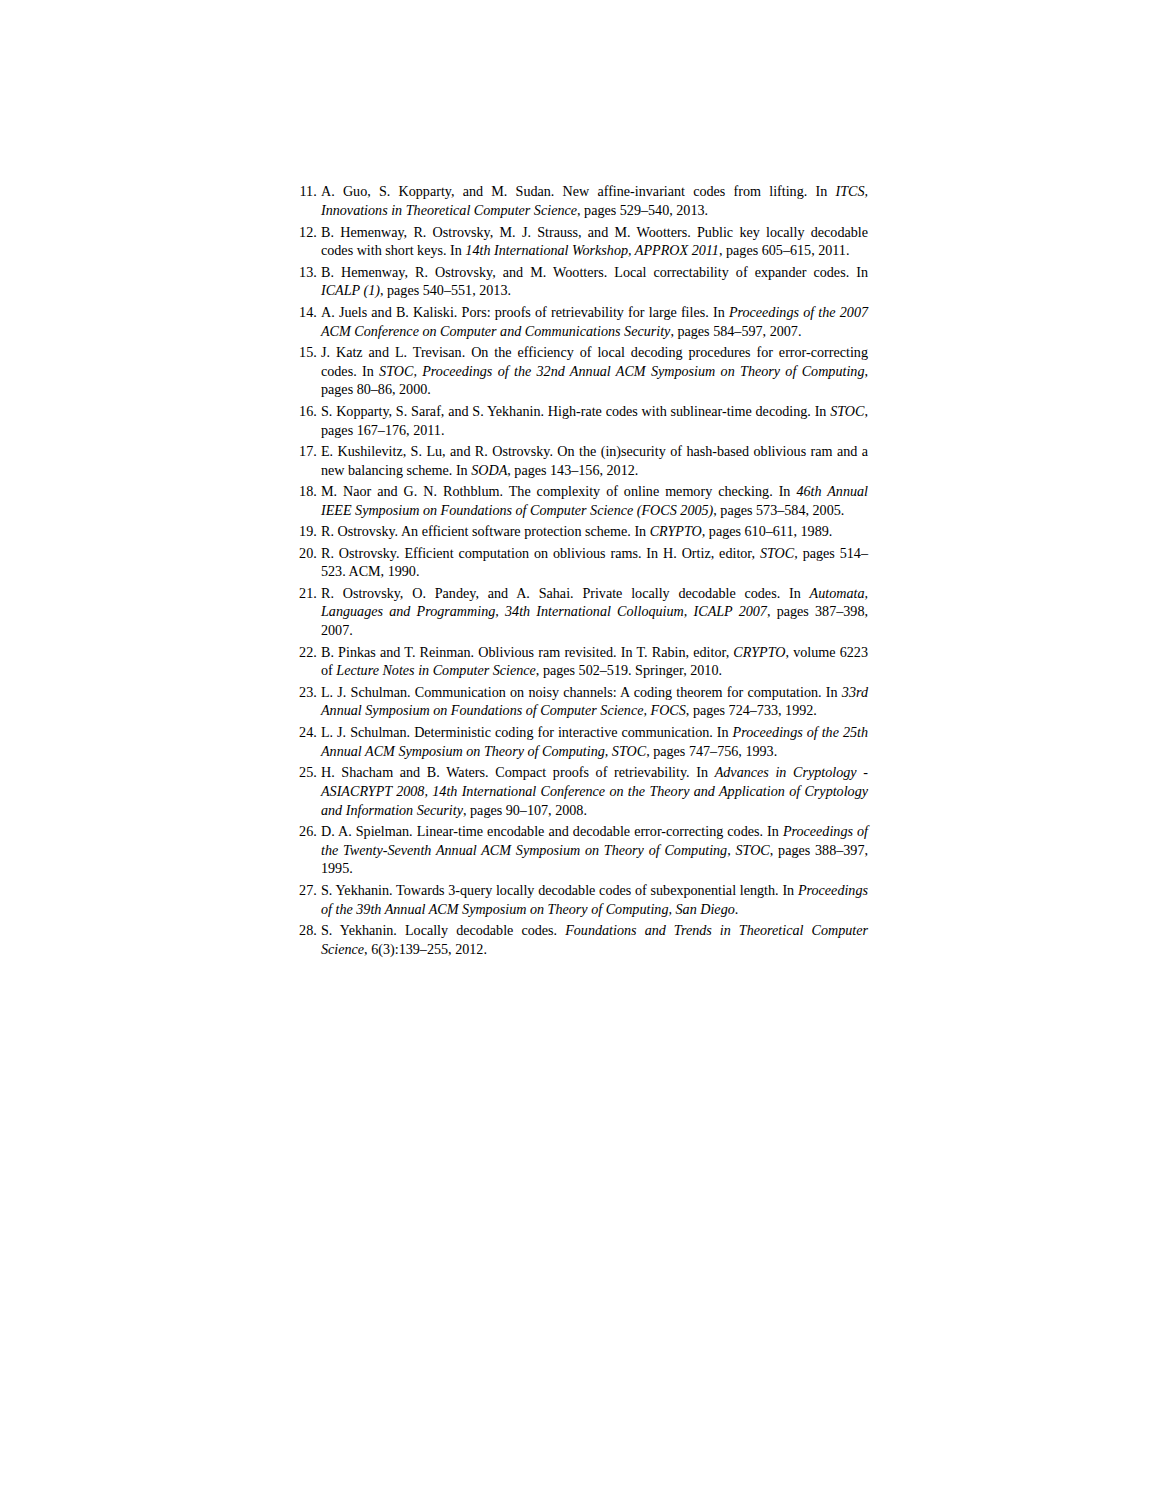11. A. Guo, S. Kopparty, and M. Sudan. New affine-invariant codes from lifting. In ITCS, Innovations in Theoretical Computer Science, pages 529–540, 2013.
12. B. Hemenway, R. Ostrovsky, M. J. Strauss, and M. Wootters. Public key locally decodable codes with short keys. In 14th International Workshop, APPROX 2011, pages 605–615, 2011.
13. B. Hemenway, R. Ostrovsky, and M. Wootters. Local correctability of expander codes. In ICALP (1), pages 540–551, 2013.
14. A. Juels and B. Kaliski. Pors: proofs of retrievability for large files. In Proceedings of the 2007 ACM Conference on Computer and Communications Security, pages 584–597, 2007.
15. J. Katz and L. Trevisan. On the efficiency of local decoding procedures for error-correcting codes. In STOC, Proceedings of the 32nd Annual ACM Symposium on Theory of Computing, pages 80–86, 2000.
16. S. Kopparty, S. Saraf, and S. Yekhanin. High-rate codes with sublinear-time decoding. In STOC, pages 167–176, 2011.
17. E. Kushilevitz, S. Lu, and R. Ostrovsky. On the (in)security of hash-based oblivious ram and a new balancing scheme. In SODA, pages 143–156, 2012.
18. M. Naor and G. N. Rothblum. The complexity of online memory checking. In 46th Annual IEEE Symposium on Foundations of Computer Science (FOCS 2005), pages 573–584, 2005.
19. R. Ostrovsky. An efficient software protection scheme. In CRYPTO, pages 610–611, 1989.
20. R. Ostrovsky. Efficient computation on oblivious rams. In H. Ortiz, editor, STOC, pages 514–523. ACM, 1990.
21. R. Ostrovsky, O. Pandey, and A. Sahai. Private locally decodable codes. In Automata, Languages and Programming, 34th International Colloquium, ICALP 2007, pages 387–398, 2007.
22. B. Pinkas and T. Reinman. Oblivious ram revisited. In T. Rabin, editor, CRYPTO, volume 6223 of Lecture Notes in Computer Science, pages 502–519. Springer, 2010.
23. L. J. Schulman. Communication on noisy channels: A coding theorem for computation. In 33rd Annual Symposium on Foundations of Computer Science, FOCS, pages 724–733, 1992.
24. L. J. Schulman. Deterministic coding for interactive communication. In Proceedings of the 25th Annual ACM Symposium on Theory of Computing, STOC, pages 747–756, 1993.
25. H. Shacham and B. Waters. Compact proofs of retrievability. In Advances in Cryptology - ASIACRYPT 2008, 14th International Conference on the Theory and Application of Cryptology and Information Security, pages 90–107, 2008.
26. D. A. Spielman. Linear-time encodable and decodable error-correcting codes. In Proceedings of the Twenty-Seventh Annual ACM Symposium on Theory of Computing, STOC, pages 388–397, 1995.
27. S. Yekhanin. Towards 3-query locally decodable codes of subexponential length. In Proceedings of the 39th Annual ACM Symposium on Theory of Computing, San Diego.
28. S. Yekhanin. Locally decodable codes. Foundations and Trends in Theoretical Computer Science, 6(3):139–255, 2012.